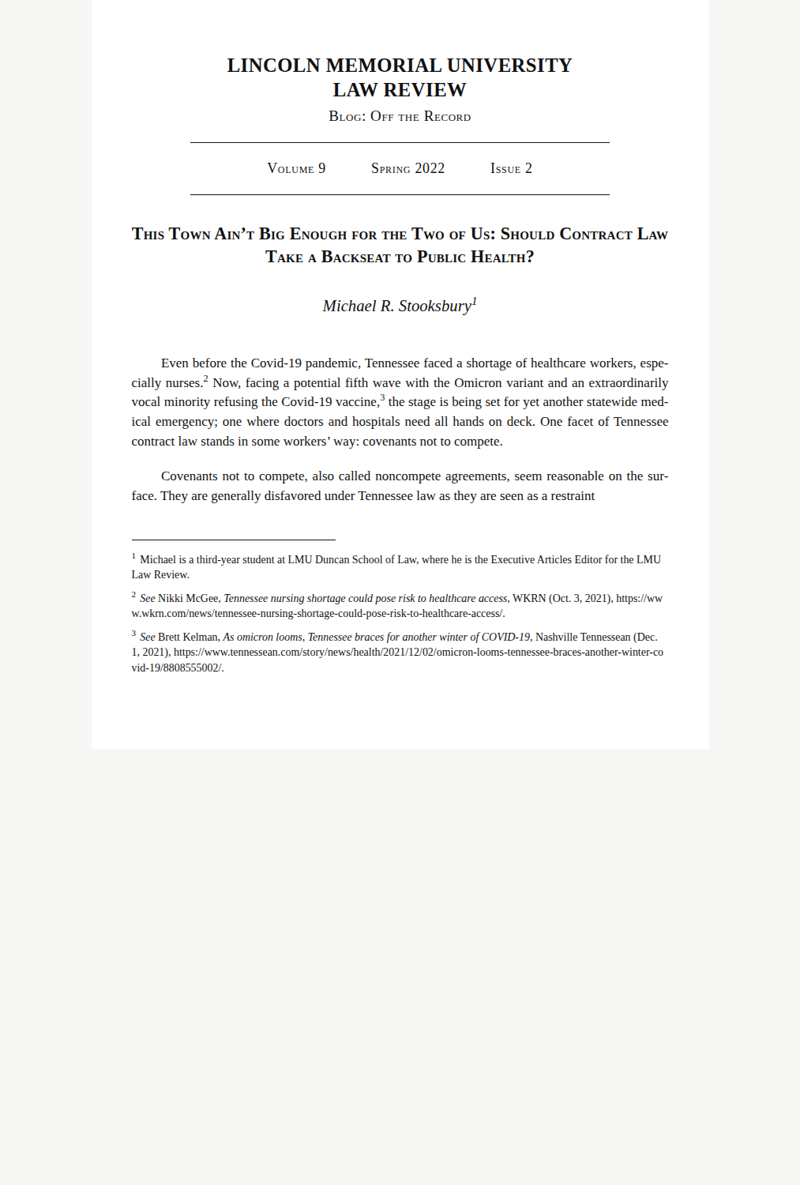Lincoln Memorial University
Law Review
Blog: Off the Record
Volume 9 Spring 2022 Issue 2
This Town Ain’t Big Enough for the Two of Us: Should Contract Law Take a Backseat to Public Health?
Michael R. Stooksbury1
Even before the Covid-19 pandemic, Tennessee faced a shortage of healthcare workers, especially nurses.2 Now, facing a potential fifth wave with the Omicron variant and an extraordinarily vocal minority refusing the Covid-19 vaccine,3 the stage is being set for yet another statewide medical emergency; one where doctors and hospitals need all hands on deck. One facet of Tennessee contract law stands in some workers’ way: covenants not to compete.
Covenants not to compete, also called noncompete agreements, seem reasonable on the surface. They are generally disfavored under Tennessee law as they are seen as a restraint
1 Michael is a third-year student at LMU Duncan School of Law, where he is the Executive Articles Editor for the LMU Law Review.
2 See Nikki McGee, Tennessee nursing shortage could pose risk to healthcare access, WKRN (Oct. 3, 2021), https://www.wkrn.com/news/tennessee-nursing-shortage-could-pose-risk-to-healthcare-access/.
3 See Brett Kelman, As omicron looms, Tennessee braces for another winter of COVID-19, Nashville Tennessean (Dec. 1, 2021), https://www.tennessean.com/story/news/health/2021/12/02/omicron-looms-tennessee-braces-another-winter-covid-19/8808555002/.